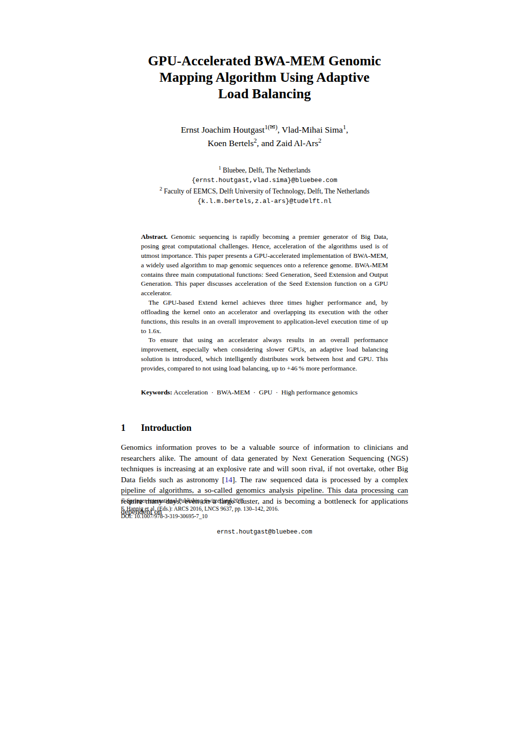GPU-Accelerated BWA-MEM Genomic
Mapping Algorithm Using Adaptive
Load Balancing
Ernst Joachim Houtgast1(✉), Vlad-Mihai Sima1,
Koen Bertels2, and Zaid Al-Ars2
1 Bluebee, Delft, The Netherlands
{ernst.houtgast,vlad.sima}@bluebee.com
2 Faculty of EEMCS, Delft University of Technology, Delft, The Netherlands
{k.l.m.bertels,z.al-ars}@tudelft.nl
Abstract. Genomic sequencing is rapidly becoming a premier generator of Big Data, posing great computational challenges. Hence, acceleration of the algorithms used is of utmost importance. This paper presents a GPU-accelerated implementation of BWA-MEM, a widely used algorithm to map genomic sequences onto a reference genome. BWA-MEM contains three main computational functions: Seed Generation, Seed Extension and Output Generation. This paper discusses acceleration of the Seed Extension function on a GPU accelerator.
The GPU-based Extend kernel achieves three times higher performance and, by offloading the kernel onto an accelerator and overlapping its execution with the other functions, this results in an overall improvement to application-level execution time of up to 1.6x.
To ensure that using an accelerator always results in an overall performance improvement, especially when considering slower GPUs, an adaptive load balancing solution is introduced, which intelligently distributes work between host and GPU. This provides, compared to not using load balancing, up to +46 % more performance.
Keywords: Acceleration · BWA-MEM · GPU · High performance genomics
1 Introduction
Genomics information proves to be a valuable source of information to clinicians and researchers alike. The amount of data generated by Next Generation Sequencing (NGS) techniques is increasing at an explosive rate and will soon rival, if not overtake, other Big Data fields such as astronomy [14]. The raw sequenced data is processed by a complex pipeline of algorithms, a so-called genomics analysis pipeline. This data processing can require many days, even on a large cluster, and is becoming a bottleneck for applications dependent on
© Springer International Publishing Switzerland 2016
F. Hannig et al. (Eds.): ARCS 2016, LNCS 9637, pp. 130–142, 2016.
DOI: 10.1007/978-3-319-30695-7_10
ernst.houtgast@bluebee.com